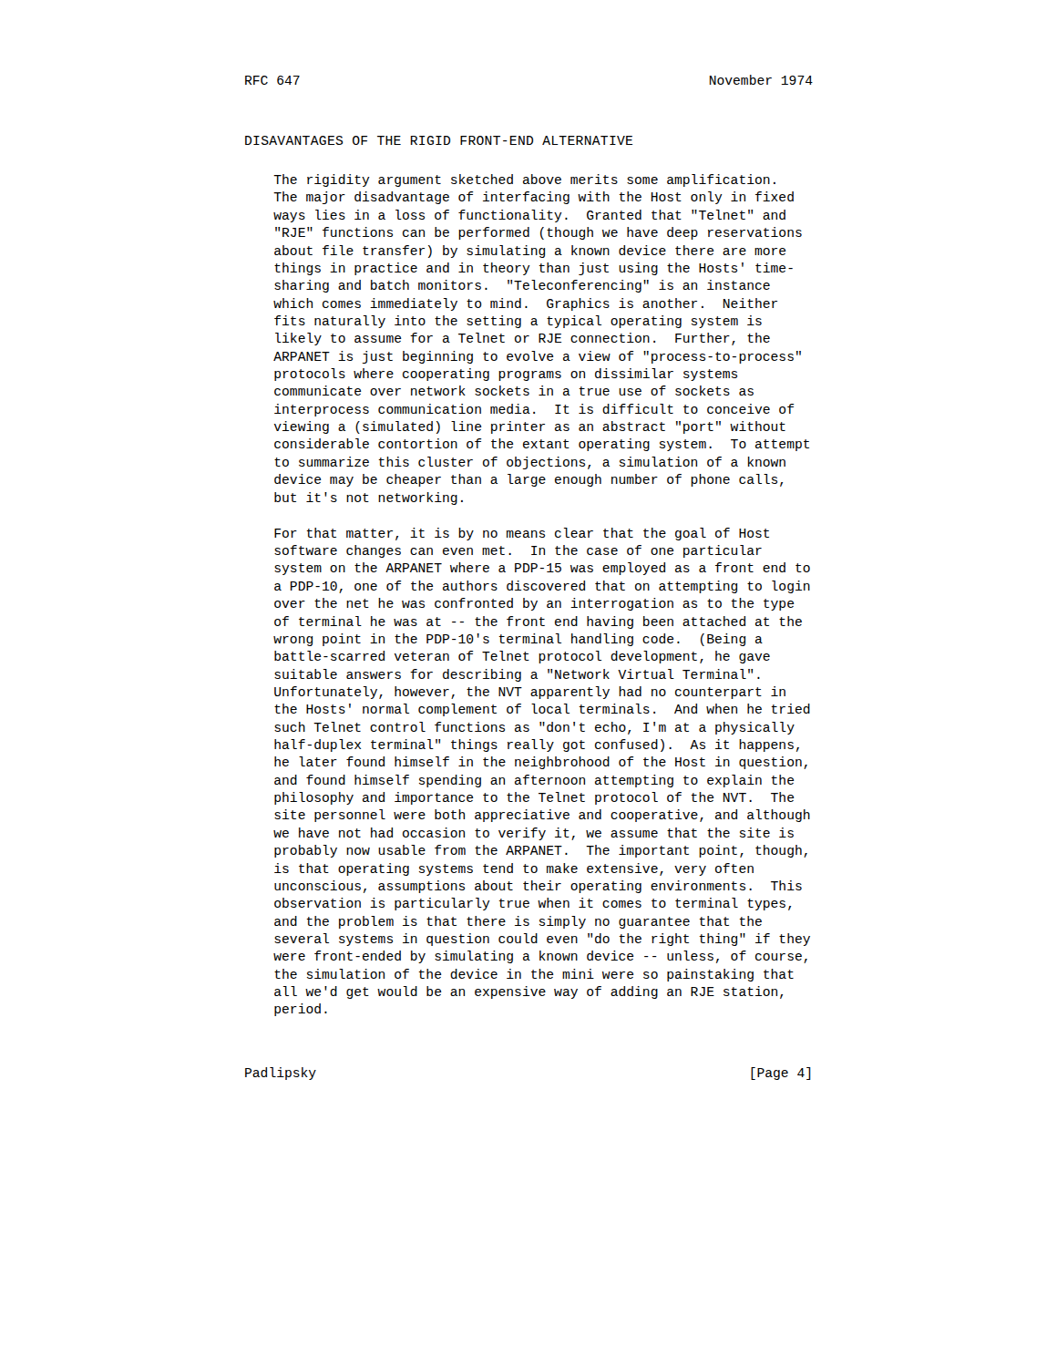RFC 647 November 1974
DISAVANTAGES OF THE RIGID FRONT-END ALTERNATIVE
The rigidity argument sketched above merits some amplification. The major disadvantage of interfacing with the Host only in fixed ways lies in a loss of functionality. Granted that "Telnet" and "RJE" functions can be performed (though we have deep reservations about file transfer) by simulating a known device there are more things in practice and in theory than just using the Hosts' time-sharing and batch monitors. "Teleconferencing" is an instance which comes immediately to mind. Graphics is another. Neither fits naturally into the setting a typical operating system is likely to assume for a Telnet or RJE connection. Further, the ARPANET is just beginning to evolve a view of "process-to-process" protocols where cooperating programs on dissimilar systems communicate over network sockets in a true use of sockets as interprocess communication media. It is difficult to conceive of viewing a (simulated) line printer as an abstract "port" without considerable contortion of the extant operating system. To attempt to summarize this cluster of objections, a simulation of a known device may be cheaper than a large enough number of phone calls, but it's not networking.
For that matter, it is by no means clear that the goal of Host software changes can even met. In the case of one particular system on the ARPANET where a PDP-15 was employed as a front end to a PDP-10, one of the authors discovered that on attempting to login over the net he was confronted by an interrogation as to the type of terminal he was at -- the front end having been attached at the wrong point in the PDP-10's terminal handling code. (Being a battle-scarred veteran of Telnet protocol development, he gave suitable answers for describing a "Network Virtual Terminal". Unfortunately, however, the NVT apparently had no counterpart in the Hosts' normal complement of local terminals. And when he tried such Telnet control functions as "don't echo, I'm at a physically half-duplex terminal" things really got confused). As it happens, he later found himself in the neighbrohood of the Host in question, and found himself spending an afternoon attempting to explain the philosophy and importance to the Telnet protocol of the NVT. The site personnel were both appreciative and cooperative, and although we have not had occasion to verify it, we assume that the site is probably now usable from the ARPANET. The important point, though, is that operating systems tend to make extensive, very often unconscious, assumptions about their operating environments. This observation is particularly true when it comes to terminal types, and the problem is that there is simply no guarantee that the several systems in question could even "do the right thing" if they were front-ended by simulating a known device -- unless, of course, the simulation of the device in the mini were so painstaking that all we'd get would be an expensive way of adding an RJE station, period.
Padlipsky [Page 4]